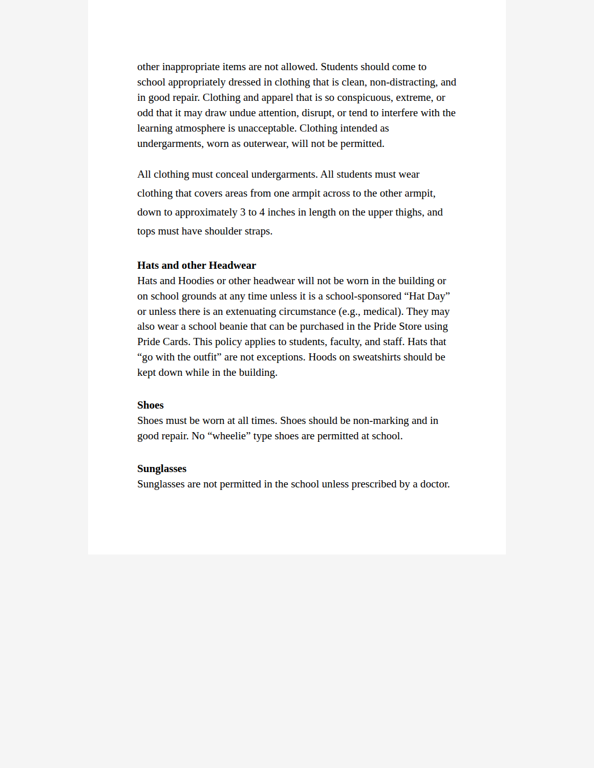other inappropriate items are not allowed. Students should come to school appropriately dressed in clothing that is clean, non-distracting, and in good repair. Clothing and apparel that is so conspicuous, extreme, or odd that it may draw undue attention, disrupt, or tend to interfere with the learning atmosphere is unacceptable. Clothing intended as undergarments, worn as outerwear, will not be permitted.
All clothing must conceal undergarments. All students must wear clothing that covers areas from one armpit across to the other armpit, down to approximately 3 to 4 inches in length on the upper thighs, and tops must have shoulder straps.
Hats and other Headwear
Hats and Hoodies or other headwear will not be worn in the building or on school grounds at any time unless it is a school-sponsored “Hat Day” or unless there is an extenuating circumstance (e.g., medical). They may also wear a school beanie that can be purchased in the Pride Store using Pride Cards. This policy applies to students, faculty, and staff. Hats that “go with the outfit” are not exceptions. Hoods on sweatshirts should be kept down while in the building.
Shoes
Shoes must be worn at all times. Shoes should be non-marking and in good repair. No “wheelie” type shoes are permitted at school.
Sunglasses
Sunglasses are not permitted in the school unless prescribed by a doctor.